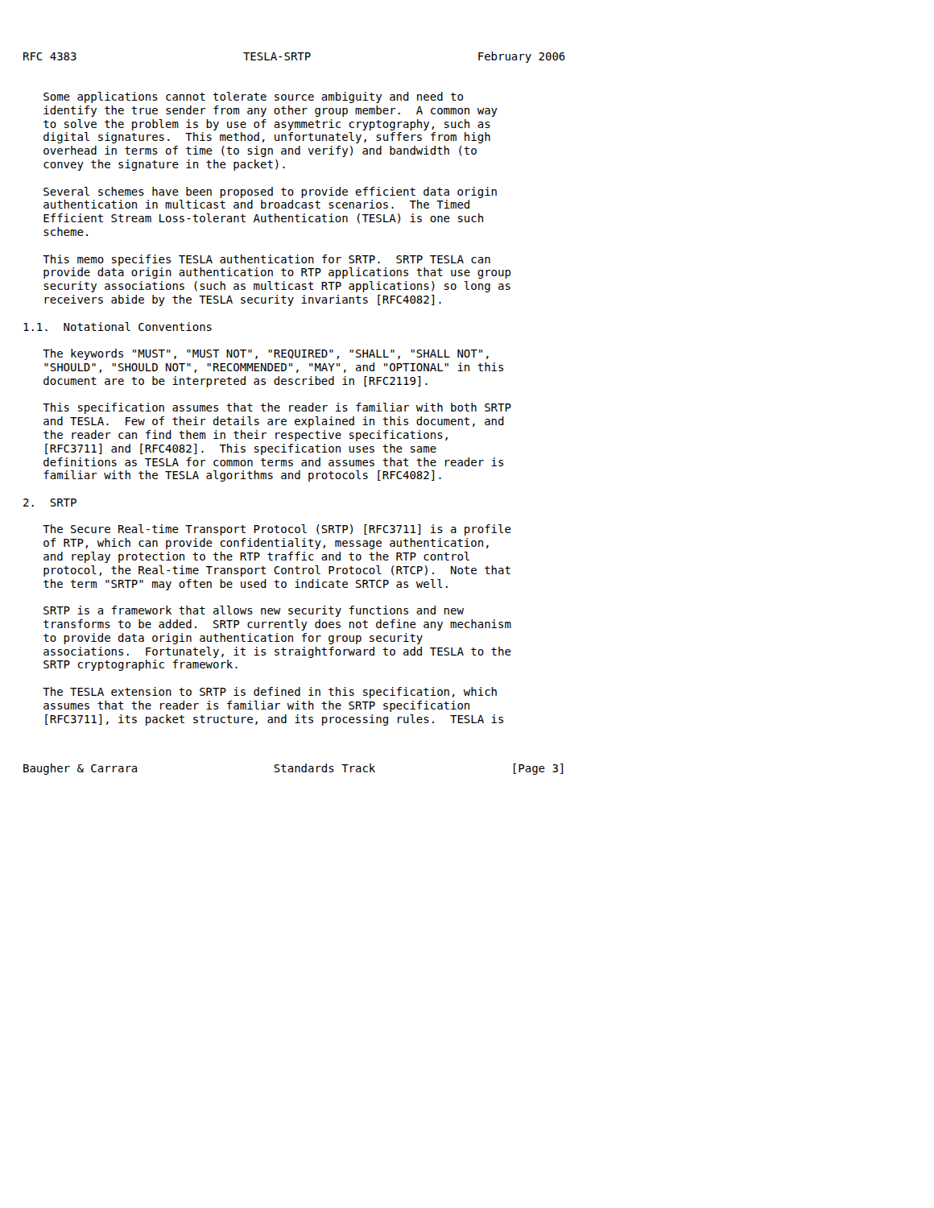RFC 4383 TESLA-SRTP February 2006
Some applications cannot tolerate source ambiguity and need to identify the true sender from any other group member. A common way to solve the problem is by use of asymmetric cryptography, such as digital signatures. This method, unfortunately, suffers from high overhead in terms of time (to sign and verify) and bandwidth (to convey the signature in the packet). Several schemes have been proposed to provide efficient data origin authentication in multicast and broadcast scenarios. The Timed Efficient Stream Loss-tolerant Authentication (TESLA) is one such scheme. This memo specifies TESLA authentication for SRTP. SRTP TESLA can provide data origin authentication to RTP applications that use group security associations (such as multicast RTP applications) so long as receivers abide by the TESLA security invariants [RFC4082].
1.1. Notational Conventions
The keywords "MUST", "MUST NOT", "REQUIRED", "SHALL", "SHALL NOT", "SHOULD", "SHOULD NOT", "RECOMMENDED", "MAY", and "OPTIONAL" in this document are to be interpreted as described in [RFC2119]. This specification assumes that the reader is familiar with both SRTP and TESLA. Few of their details are explained in this document, and the reader can find them in their respective specifications, [RFC3711] and [RFC4082]. This specification uses the same definitions as TESLA for common terms and assumes that the reader is familiar with the TESLA algorithms and protocols [RFC4082].
2. SRTP
The Secure Real-time Transport Protocol (SRTP) [RFC3711] is a profile of RTP, which can provide confidentiality, message authentication, and replay protection to the RTP traffic and to the RTP control protocol, the Real-time Transport Control Protocol (RTCP). Note that the term "SRTP" may often be used to indicate SRTCP as well. SRTP is a framework that allows new security functions and new transforms to be added. SRTP currently does not define any mechanism to provide data origin authentication for group security associations. Fortunately, it is straightforward to add TESLA to the SRTP cryptographic framework. The TESLA extension to SRTP is defined in this specification, which assumes that the reader is familiar with the SRTP specification [RFC3711], its packet structure, and its processing rules. TESLA is
Baugher & Carrara Standards Track[Page 3]